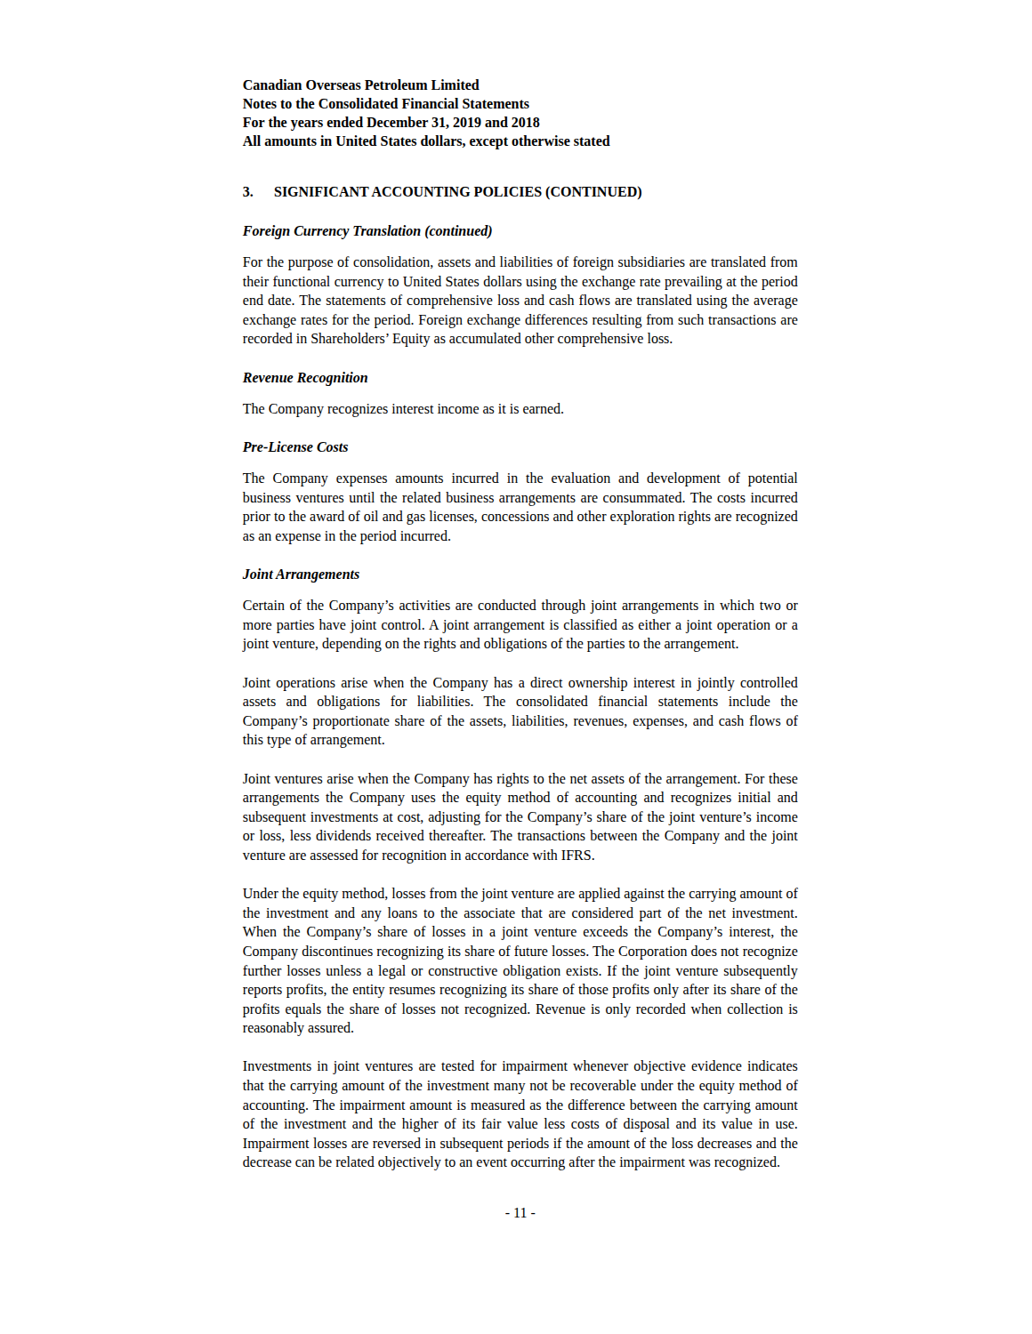Canadian Overseas Petroleum Limited
Notes to the Consolidated Financial Statements
For the years ended December 31, 2019 and 2018
All amounts in United States dollars, except otherwise stated
3. SIGNIFICANT ACCOUNTING POLICIES (CONTINUED)
Foreign Currency Translation (continued)
For the purpose of consolidation, assets and liabilities of foreign subsidiaries are translated from their functional currency to United States dollars using the exchange rate prevailing at the period end date. The statements of comprehensive loss and cash flows are translated using the average exchange rates for the period. Foreign exchange differences resulting from such transactions are recorded in Shareholders’ Equity as accumulated other comprehensive loss.
Revenue Recognition
The Company recognizes interest income as it is earned.
Pre-License Costs
The Company expenses amounts incurred in the evaluation and development of potential business ventures until the related business arrangements are consummated. The costs incurred prior to the award of oil and gas licenses, concessions and other exploration rights are recognized as an expense in the period incurred.
Joint Arrangements
Certain of the Company’s activities are conducted through joint arrangements in which two or more parties have joint control. A joint arrangement is classified as either a joint operation or a joint venture, depending on the rights and obligations of the parties to the arrangement.
Joint operations arise when the Company has a direct ownership interest in jointly controlled assets and obligations for liabilities. The consolidated financial statements include the Company’s proportionate share of the assets, liabilities, revenues, expenses, and cash flows of this type of arrangement.
Joint ventures arise when the Company has rights to the net assets of the arrangement. For these arrangements the Company uses the equity method of accounting and recognizes initial and subsequent investments at cost, adjusting for the Company’s share of the joint venture’s income or loss, less dividends received thereafter. The transactions between the Company and the joint venture are assessed for recognition in accordance with IFRS.
Under the equity method, losses from the joint venture are applied against the carrying amount of the investment and any loans to the associate that are considered part of the net investment. When the Company’s share of losses in a joint venture exceeds the Company’s interest, the Company discontinues recognizing its share of future losses. The Corporation does not recognize further losses unless a legal or constructive obligation exists. If the joint venture subsequently reports profits, the entity resumes recognizing its share of those profits only after its share of the profits equals the share of losses not recognized. Revenue is only recorded when collection is reasonably assured.
Investments in joint ventures are tested for impairment whenever objective evidence indicates that the carrying amount of the investment many not be recoverable under the equity method of accounting. The impairment amount is measured as the difference between the carrying amount of the investment and the higher of its fair value less costs of disposal and its value in use. Impairment losses are reversed in subsequent periods if the amount of the loss decreases and the decrease can be related objectively to an event occurring after the impairment was recognized.
- 11 -